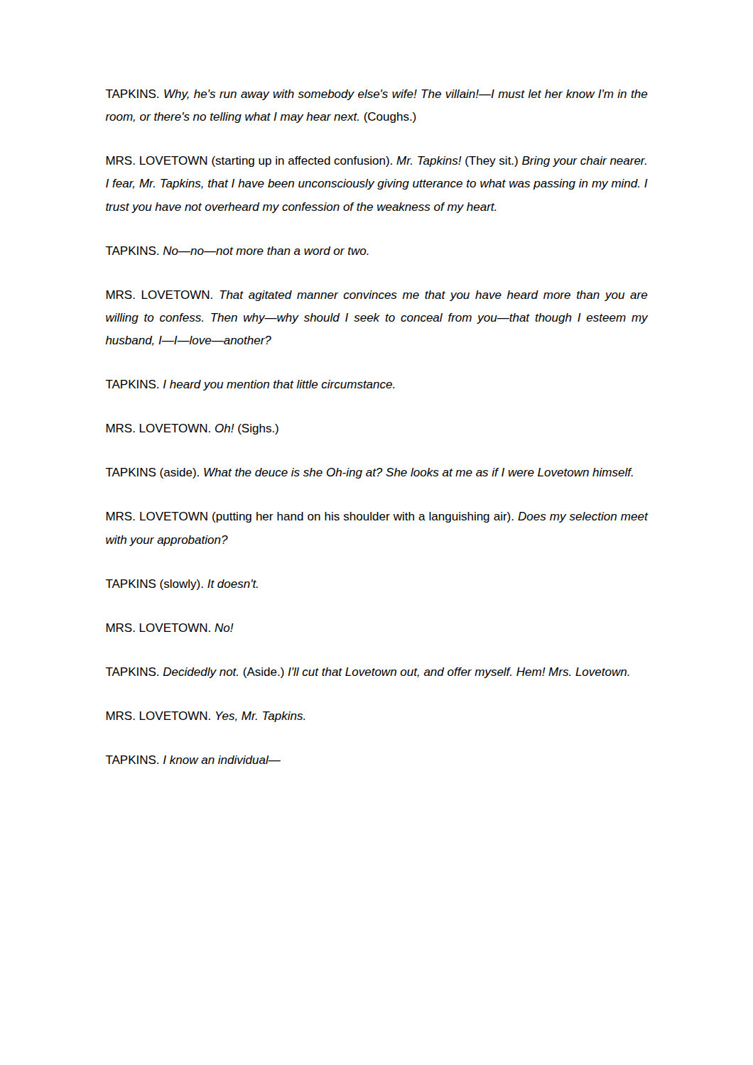TAPKINS. Why, he's run away with somebody else's wife! The villain!—I must let her know I'm in the room, or there's no telling what I may hear next. (Coughs.)
MRS. LOVETOWN (starting up in affected confusion). Mr. Tapkins! (They sit.) Bring your chair nearer. I fear, Mr. Tapkins, that I have been unconsciously giving utterance to what was passing in my mind. I trust you have not overheard my confession of the weakness of my heart.
TAPKINS. No—no—not more than a word or two.
MRS. LOVETOWN. That agitated manner convinces me that you have heard more than you are willing to confess. Then why—why should I seek to conceal from you—that though I esteem my husband, I—I—love—another?
TAPKINS. I heard you mention that little circumstance.
MRS. LOVETOWN. Oh! (Sighs.)
TAPKINS (aside). What the deuce is she Oh-ing at? She looks at me as if I were Lovetown himself.
MRS. LOVETOWN (putting her hand on his shoulder with a languishing air). Does my selection meet with your approbation?
TAPKINS (slowly). It doesn't.
MRS. LOVETOWN. No!
TAPKINS. Decidedly not. (Aside.) I'll cut that Lovetown out, and offer myself. Hem! Mrs. Lovetown.
MRS. LOVETOWN. Yes, Mr. Tapkins.
TAPKINS. I know an individual—